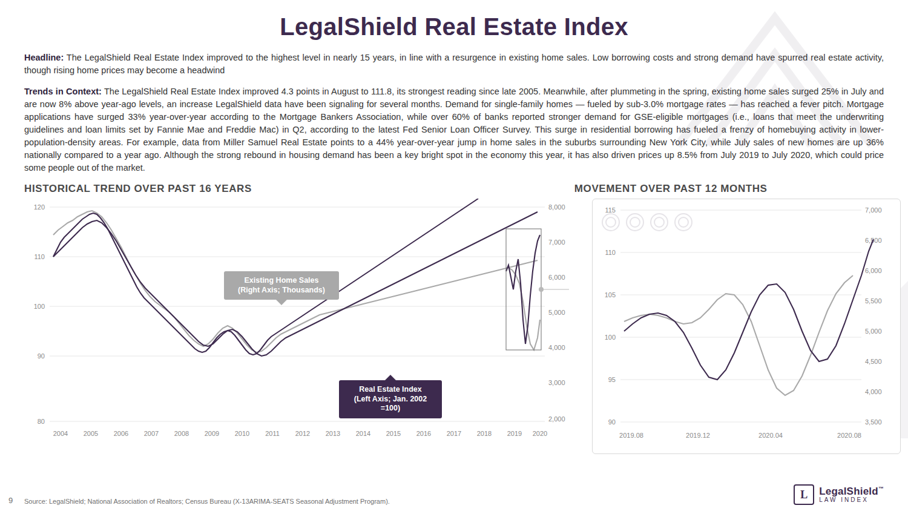LegalShield Real Estate Index
Headline: The LegalShield Real Estate Index improved to the highest level in nearly 15 years, in line with a resurgence in existing home sales. Low borrowing costs and strong demand have spurred real estate activity, though rising home prices may become a headwind
Trends in Context: The LegalShield Real Estate Index improved 4.3 points in August to 111.8, its strongest reading since late 2005. Meanwhile, after plummeting in the spring, existing home sales surged 25% in July and are now 8% above year-ago levels, an increase LegalShield data have been signaling for several months. Demand for single-family homes — fueled by sub-3.0% mortgage rates — has reached a fever pitch. Mortgage applications have surged 33% year-over-year according to the Mortgage Bankers Association, while over 60% of banks reported stronger demand for GSE-eligible mortgages (i.e., loans that meet the underwriting guidelines and loan limits set by Fannie Mae and Freddie Mac) in Q2, according to the latest Fed Senior Loan Officer Survey. This surge in residential borrowing has fueled a frenzy of homebuying activity in lower-population-density areas. For example, data from Miller Samuel Real Estate points to a 44% year-over-year jump in home sales in the suburbs surrounding New York City, while July sales of new homes are up 36% nationally compared to a year ago. Although the strong rebound in housing demand has been a key bright spot in the economy this year, it has also driven prices up 8.5% from July 2019 to July 2020, which could price some people out of the market.
HISTORICAL TREND OVER PAST 16 YEARS
MOVEMENT OVER PAST 12 MONTHS
120 110 100 90 80 8,000 7,000 6,000 5,000 4,000 3,000 2,000 2004 2005 2006 2007 2008 2009 2010 2011 2012 2013 2014 2015 2016 2017 2018 2019 2020
Existing Home Sales
(Right Axis; Thousands)
Real Estate Index
(Left Axis; Jan. 2002 =100)
115 110 105 100 95 90 7,000 6,500 6,000 5,500 5,000 4,500 4,000 3,500 2019.08 2019.12 2020.04 2020.08
Source: LegalShield; National Association of Realtors; Census Bureau (X-13ARIMA-SEATS Seasonal Adjustment Program).
L
LegalShield™
LAW INDEX
9